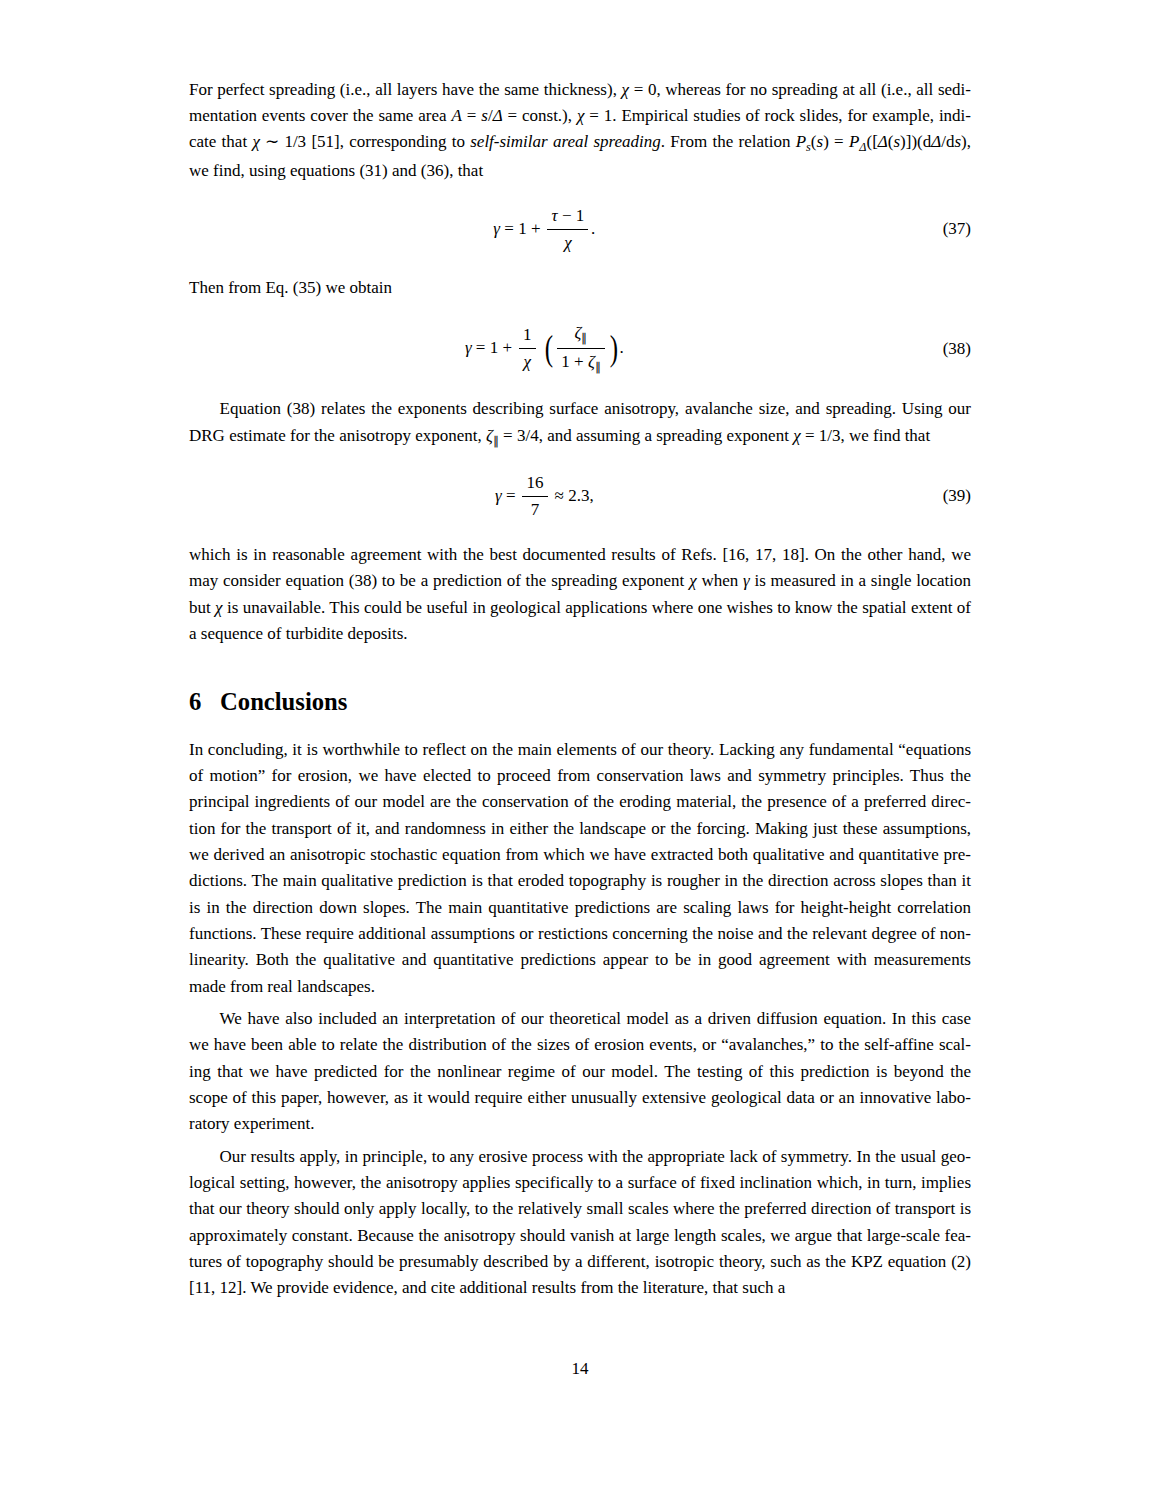For perfect spreading (i.e., all layers have the same thickness), χ = 0, whereas for no spreading at all (i.e., all sedimentation events cover the same area A = s/Δ = const.), χ = 1. Empirical studies of rock slides, for example, indicate that χ ∼ 1/3 [51], corresponding to self-similar areal spreading. From the relation Ps(s) = PΔ([Δ(s)])(dΔ/ds), we find, using equations (31) and (36), that
γ = 1 + τ − 1 χ. (37)
Then from Eq. (35) we obtain
γ = 1 + 1 χ (ζ∥1 + ζ∥). (38)
Equation (38) relates the exponents describing surface anisotropy, avalanche size, and spreading. Using our DRG estimate for the anisotropy exponent, ζ∥ = 3/4, and assuming a spreading exponent χ = 1/3, we find that
γ = 167 ≈ 2.3, (39)
which is in reasonable agreement with the best documented results of Refs. [16, 17, 18]. On the other hand, we may consider equation (38) to be a prediction of the spreading exponent χ when γ is measured in a single location but χ is unavailable. This could be useful in geological applications where one wishes to know the spatial extent of a sequence of turbidite deposits.
6 Conclusions
In concluding, it is worthwhile to reflect on the main elements of our theory. Lacking any fundamental “equations of motion” for erosion, we have elected to proceed from conservation laws and symmetry principles. Thus the principal ingredients of our model are the conservation of the eroding material, the presence of a preferred direction for the transport of it, and randomness in either the landscape or the forcing. Making just these assumptions, we derived an anisotropic stochastic equation from which we have extracted both qualitative and quantitative predictions. The main qualitative prediction is that eroded topography is rougher in the direction across slopes than it is in the direction down slopes. The main quantitative predictions are scaling laws for height-height correlation functions. These require additional assumptions or restictions concerning the noise and the relevant degree of nonlinearity. Both the qualitative and quantitative predictions appear to be in good agreement with measurements made from real landscapes.
We have also included an interpretation of our theoretical model as a driven diffusion equation. In this case we have been able to relate the distribution of the sizes of erosion events, or “avalanches,” to the self-affine scaling that we have predicted for the nonlinear regime of our model. The testing of this prediction is beyond the scope of this paper, however, as it would require either unusually extensive geological data or an innovative laboratory experiment.
Our results apply, in principle, to any erosive process with the appropriate lack of symmetry. In the usual geological setting, however, the anisotropy applies specifically to a surface of fixed inclination which, in turn, implies that our theory should only apply locally, to the relatively small scales where the preferred direction of transport is approximately constant. Because the anisotropy should vanish at large length scales, we argue that large-scale features of topography should be presumably described by a different, isotropic theory, such as the KPZ equation (2) [11, 12]. We provide evidence, and cite additional results from the literature, that such a
14